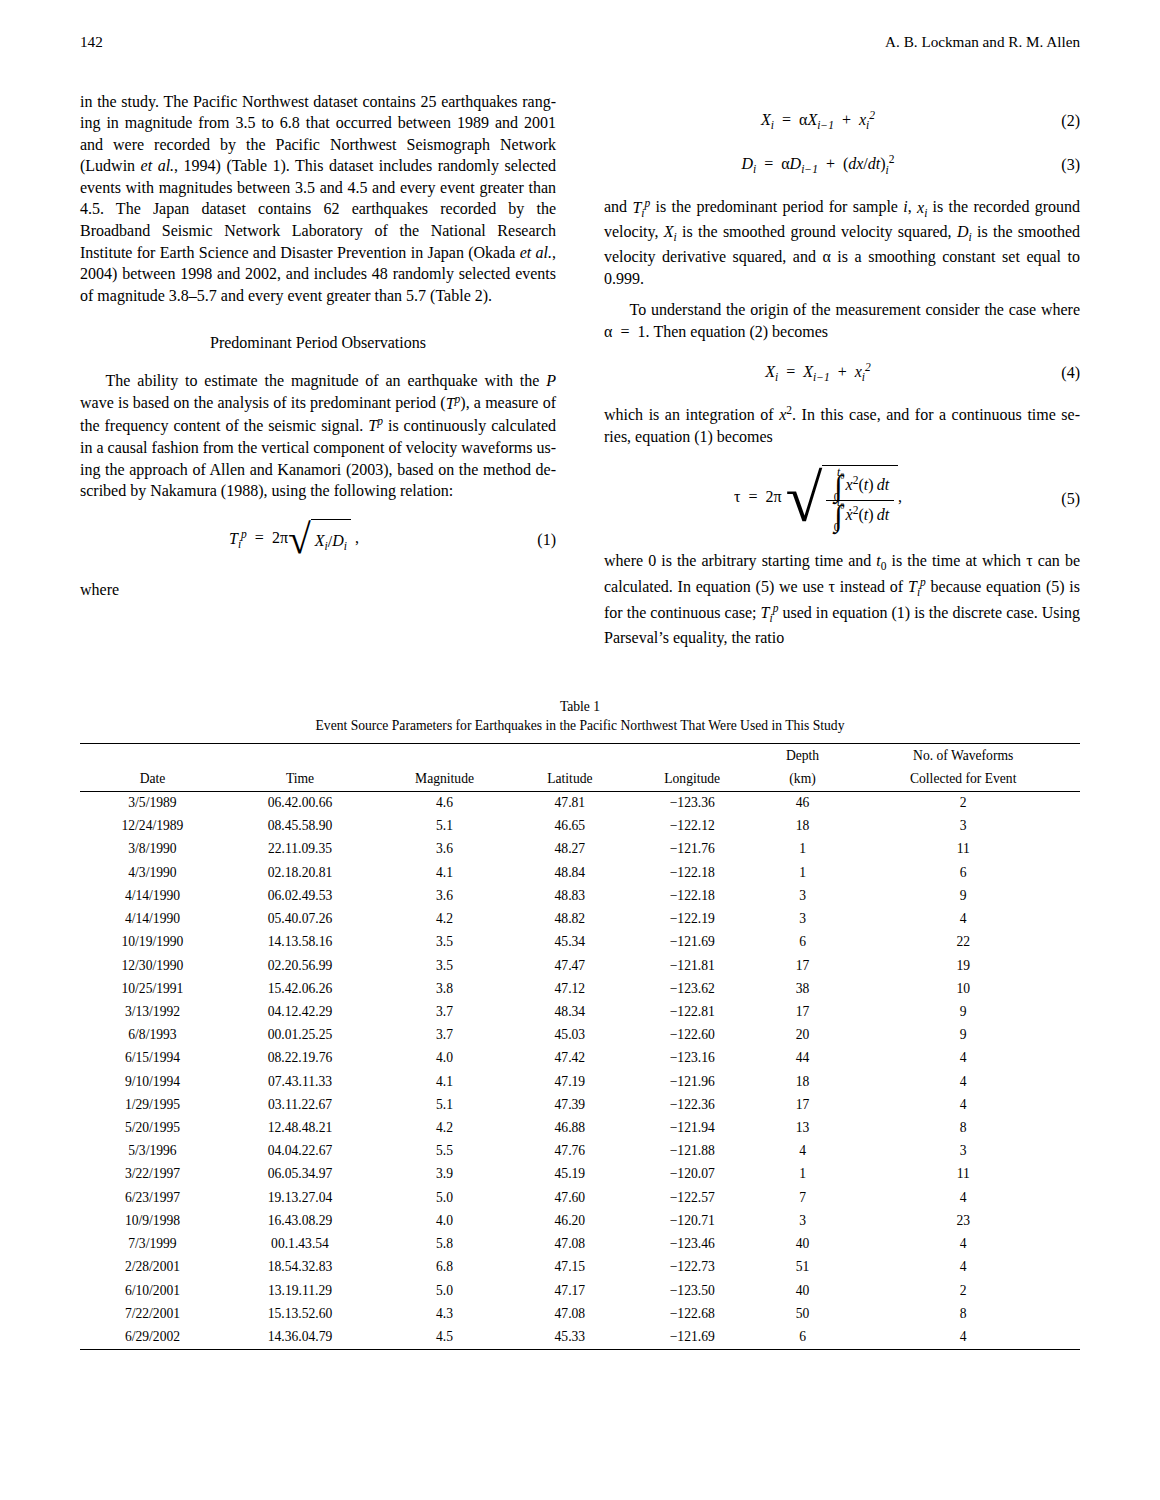142 A. B. Lockman and R. M. Allen
in the study. The Pacific Northwest dataset contains 25 earthquakes ranging in magnitude from 3.5 to 6.8 that occurred between 1989 and 2001 and were recorded by the Pacific Northwest Seismograph Network (Ludwin et al., 1994) (Table 1). This dataset includes randomly selected events with magnitudes between 3.5 and 4.5 and every event greater than 4.5. The Japan dataset contains 62 earthquakes recorded by the Broadband Seismic Network Laboratory of the National Research Institute for Earth Science and Disaster Prevention in Japan (Okada et al., 2004) between 1998 and 2002, and includes 48 randomly selected events of magnitude 3.8–5.7 and every event greater than 5.7 (Table 2).
Predominant Period Observations
The ability to estimate the magnitude of an earthquake with the P wave is based on the analysis of its predominant period (Tp), a measure of the frequency content of the seismic signal. Tp is continuously calculated in a causal fashion from the vertical component of velocity waveforms using the approach of Allen and Kanamori (2003), based on the method described by Nakamura (1988), using the following relation:
Tip = 2π√Xi/Di , (1)
where
Xi = αXi−1 + xi2 (2)
Di = αDi−1 + (dx/dt)i2 (3)
and Tip is the predominant period for sample i, xi is the recorded ground velocity, Xi is the smoothed ground velocity squared, Di is the smoothed velocity derivative squared, and α is a smoothing constant set equal to 0.999.
To understand the origin of the measurement consider the case where α = 1. Then equation (2) becomes
Xi = Xi−1 + xi2 (4)
which is an integration of x2. In this case, and for a continuous time series, equation (1) becomes
τ = 2π √ ∫t00 x2(t) dt ∫t00 ẋ2(t) dt , (5)
where 0 is the arbitrary starting time and t0 is the time at which τ can be calculated. In equation (5) we use τ instead of Tip because equation (5) is for the continuous case; Tip used in equation (1) is the discrete case. Using Parseval’s equality, the ratio
Table 1 Event Source Parameters for Earthquakes in the Pacific Northwest That Were Used in This Study
| | | | | | Depth | No. of Waveforms |
| --- | --- | --- | --- | --- | --- | --- |
| Date | Time | Magnitude | Latitude | Longitude | (km) | Collected for Event |
| 3/5/1989 | 06.42.00.66 | 4.6 | 47.81 | −123.36 | 46 | 2 |
| 12/24/1989 | 08.45.58.90 | 5.1 | 46.65 | −122.12 | 18 | 3 |
| 3/8/1990 | 22.11.09.35 | 3.6 | 48.27 | −121.76 | 1 | 11 |
| 4/3/1990 | 02.18.20.81 | 4.1 | 48.84 | −122.18 | 1 | 6 |
| 4/14/1990 | 06.02.49.53 | 3.6 | 48.83 | −122.18 | 3 | 9 |
| 4/14/1990 | 05.40.07.26 | 4.2 | 48.82 | −122.19 | 3 | 4 |
| 10/19/1990 | 14.13.58.16 | 3.5 | 45.34 | −121.69 | 6 | 22 |
| 12/30/1990 | 02.20.56.99 | 3.5 | 47.47 | −121.81 | 17 | 19 |
| 10/25/1991 | 15.42.06.26 | 3.8 | 47.12 | −123.62 | 38 | 10 |
| 3/13/1992 | 04.12.42.29 | 3.7 | 48.34 | −122.81 | 17 | 9 |
| 6/8/1993 | 00.01.25.25 | 3.7 | 45.03 | −122.60 | 20 | 9 |
| 6/15/1994 | 08.22.19.76 | 4.0 | 47.42 | −123.16 | 44 | 4 |
| 9/10/1994 | 07.43.11.33 | 4.1 | 47.19 | −121.96 | 18 | 4 |
| 1/29/1995 | 03.11.22.67 | 5.1 | 47.39 | −122.36 | 17 | 4 |
| 5/20/1995 | 12.48.48.21 | 4.2 | 46.88 | −121.94 | 13 | 8 |
| 5/3/1996 | 04.04.22.67 | 5.5 | 47.76 | −121.88 | 4 | 3 |
| 3/22/1997 | 06.05.34.97 | 3.9 | 45.19 | −120.07 | 1 | 11 |
| 6/23/1997 | 19.13.27.04 | 5.0 | 47.60 | −122.57 | 7 | 4 |
| 10/9/1998 | 16.43.08.29 | 4.0 | 46.20 | −120.71 | 3 | 23 |
| 7/3/1999 | 00.1.43.54 | 5.8 | 47.08 | −123.46 | 40 | 4 |
| 2/28/2001 | 18.54.32.83 | 6.8 | 47.15 | −122.73 | 51 | 4 |
| 6/10/2001 | 13.19.11.29 | 5.0 | 47.17 | −123.50 | 40 | 2 |
| 7/22/2001 | 15.13.52.60 | 4.3 | 47.08 | −122.68 | 50 | 8 |
| 6/29/2002 | 14.36.04.79 | 4.5 | 45.33 | −121.69 | 6 | 4 |